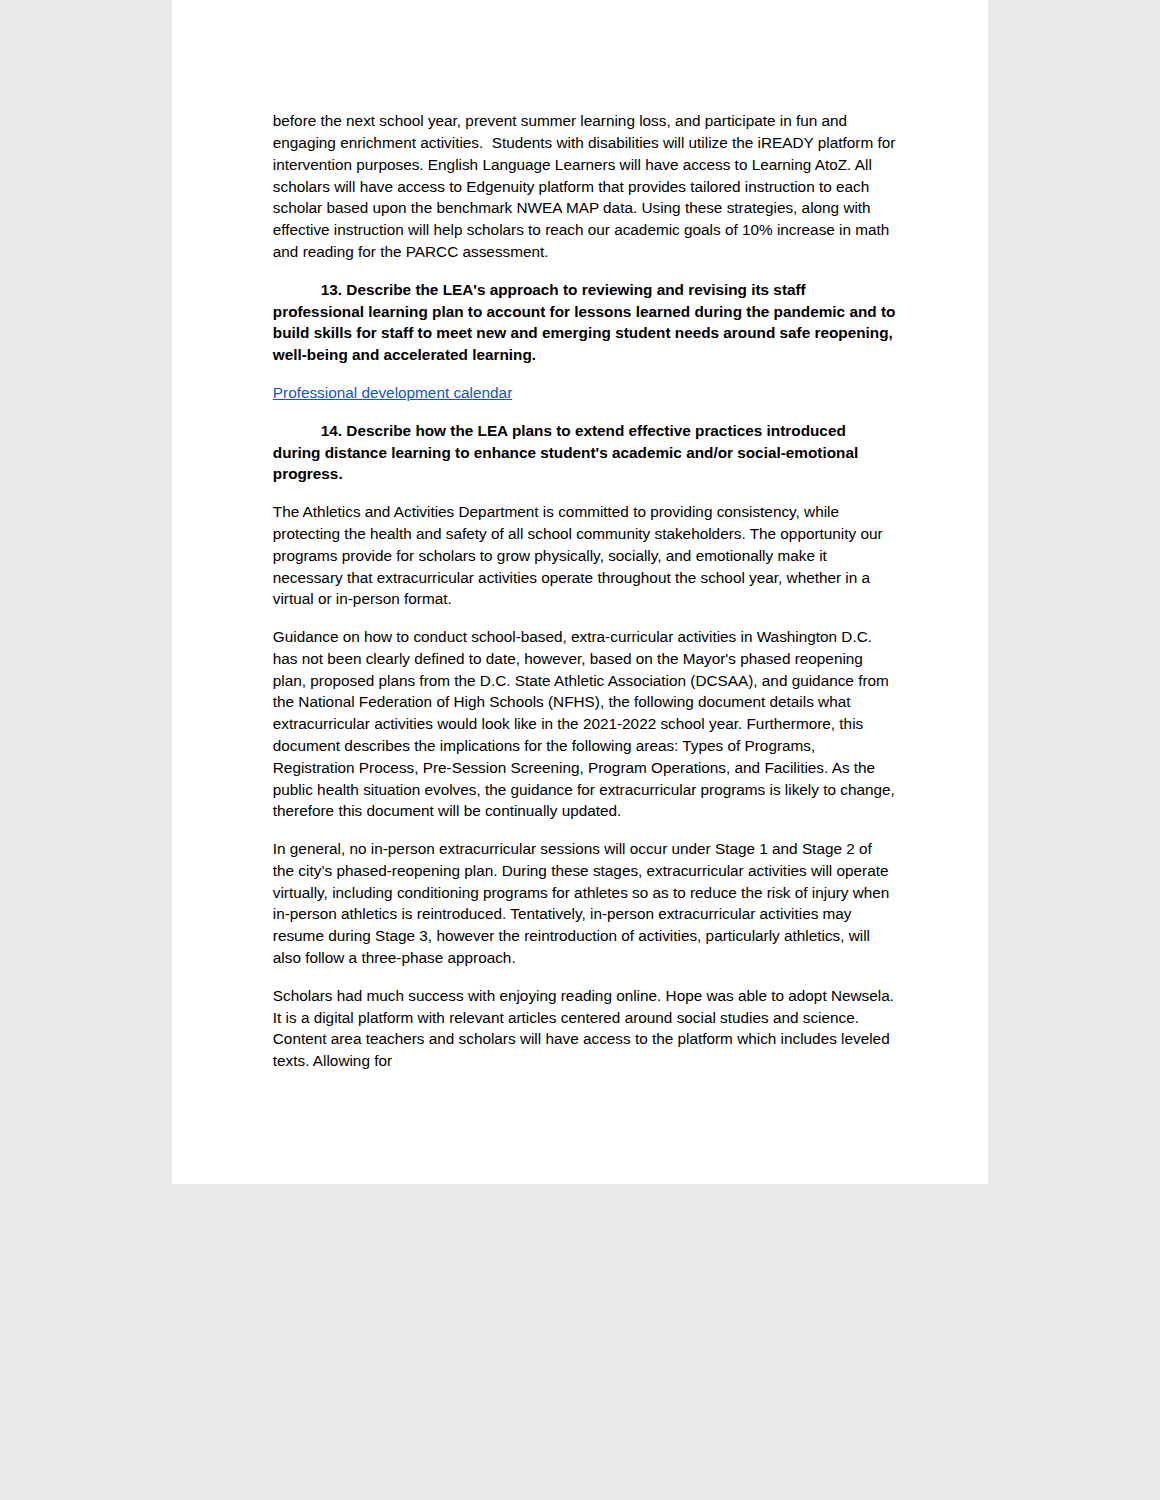before the next school year, prevent summer learning loss, and participate in fun and engaging enrichment activities. Students with disabilities will utilize the iREADY platform for intervention purposes. English Language Learners will have access to Learning AtoZ. All scholars will have access to Edgenuity platform that provides tailored instruction to each scholar based upon the benchmark NWEA MAP data. Using these strategies, along with effective instruction will help scholars to reach our academic goals of 10% increase in math and reading for the PARCC assessment.
13. Describe the LEA's approach to reviewing and revising its staff professional learning plan to account for lessons learned during the pandemic and to build skills for staff to meet new and emerging student needs around safe reopening, well-being and accelerated learning.
Professional development calendar
14. Describe how the LEA plans to extend effective practices introduced during distance learning to enhance student's academic and/or social-emotional progress.
The Athletics and Activities Department is committed to providing consistency, while protecting the health and safety of all school community stakeholders. The opportunity our programs provide for scholars to grow physically, socially, and emotionally make it necessary that extracurricular activities operate throughout the school year, whether in a virtual or in-person format.
Guidance on how to conduct school-based, extra-curricular activities in Washington D.C. has not been clearly defined to date, however, based on the Mayor's phased reopening plan, proposed plans from the D.C. State Athletic Association (DCSAA), and guidance from the National Federation of High Schools (NFHS), the following document details what extracurricular activities would look like in the 2021-2022 school year. Furthermore, this document describes the implications for the following areas: Types of Programs, Registration Process, Pre-Session Screening, Program Operations, and Facilities. As the public health situation evolves, the guidance for extracurricular programs is likely to change, therefore this document will be continually updated.
In general, no in-person extracurricular sessions will occur under Stage 1 and Stage 2 of the city’s phased-reopening plan. During these stages, extracurricular activities will operate virtually, including conditioning programs for athletes so as to reduce the risk of injury when in-person athletics is reintroduced. Tentatively, in-person extracurricular activities may resume during Stage 3, however the reintroduction of activities, particularly athletics, will also follow a three-phase approach.
Scholars had much success with enjoying reading online. Hope was able to adopt Newsela. It is a digital platform with relevant articles centered around social studies and science. Content area teachers and scholars will have access to the platform which includes leveled texts. Allowing for